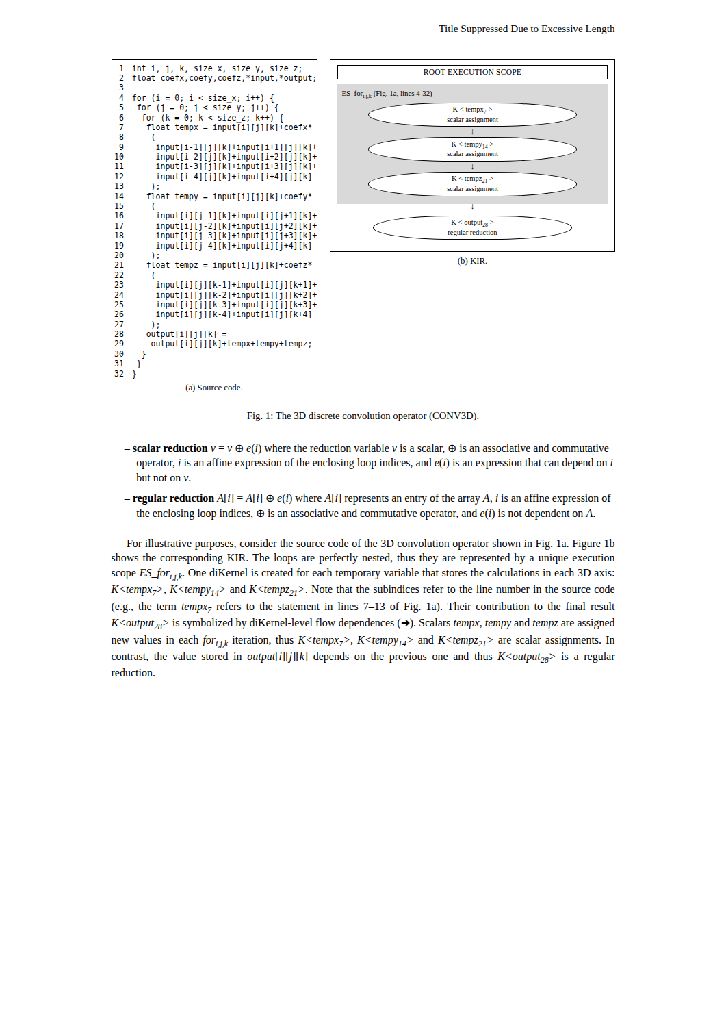Title Suppressed Due to Excessive Length
1int i, j, k, size_x, size_y, size_z;
2float coefx,coefy,coefz,*input,*output;
3
4for (i = 0; i < size_x; i++) {
5 for (j = 0; j < size_y; j++) {
6  for (k = 0; k < size_z; k++) {
7   float tempx = input[i][j][k]+coefx*
8    (
9     input[i-1][j][k]+input[i+1][j][k]+
10     input[i-2][j][k]+input[i+2][j][k]+
11     input[i-3][j][k]+input[i+3][j][k]+
12     input[i-4][j][k]+input[i+4][j][k]
13    );
14   float tempy = input[i][j][k]+coefy*
15    (
16     input[i][j-1][k]+input[i][j+1][k]+
17     input[i][j-2][k]+input[i][j+2][k]+
18     input[i][j-3][k]+input[i][j+3][k]+
19     input[i][j-4][k]+input[i][j+4][k]
20    );
21   float tempz = input[i][j][k]+coefz*
22    (
23     input[i][j][k-1]+input[i][j][k+1]+
24     input[i][j][k-2]+input[i][j][k+2]+
25     input[i][j][k-3]+input[i][j][k+3]+
26     input[i][j][k-4]+input[i][j][k+4]
27    );
28   output[i][j][k] =
29    output[i][j][k]+tempx+tempy+tempz;
30  }
31 }
32}
(a) Source code.
ROOT EXECUTION SCOPE
ES_fori,j,k (Fig. 1a, lines 4-32)
K < tempx7 >
scalar assignment
↓
K < tempy14 >
scalar assignment
↓
K < tempz21 >
scalar assignment
↓
K < output28 >
regular reduction
(b) KIR.
Fig. 1: The 3D discrete convolution operator (CONV3D).
scalar reduction v = v ⊕ e(i) where the reduction variable v is a scalar, ⊕ is an associative and commutative operator, i is an affine expression of the enclosing loop indices, and e(i) is an expression that can depend on i but not on v.
regular reduction A[i] = A[i] ⊕ e(i) where A[i] represents an entry of the array A, i is an affine expression of the enclosing loop indices, ⊕ is an associative and commutative operator, and e(i) is not dependent on A.
For illustrative purposes, consider the source code of the 3D convolution operator shown in Fig. 1a. Figure 1b shows the corresponding KIR. The loops are perfectly nested, thus they are represented by a unique execution scope ES_fori,j,k. One diKernel is created for each temporary variable that stores the calculations in each 3D axis: K<tempx7>, K<tempy14> and K<tempz21>. Note that the subindices refer to the line number in the source code (e.g., the term tempx7 refers to the statement in lines 7–13 of Fig. 1a). Their contribution to the final result K<output28> is symbolized by diKernel-level flow dependences (➔). Scalars tempx, tempy and tempz are assigned new values in each fori,j,k iteration, thus K<tempx7>, K<tempy14> and K<tempz21> are scalar assignments. In contrast, the value stored in output[i][j][k] depends on the previous one and thus K<output28> is a regular reduction.